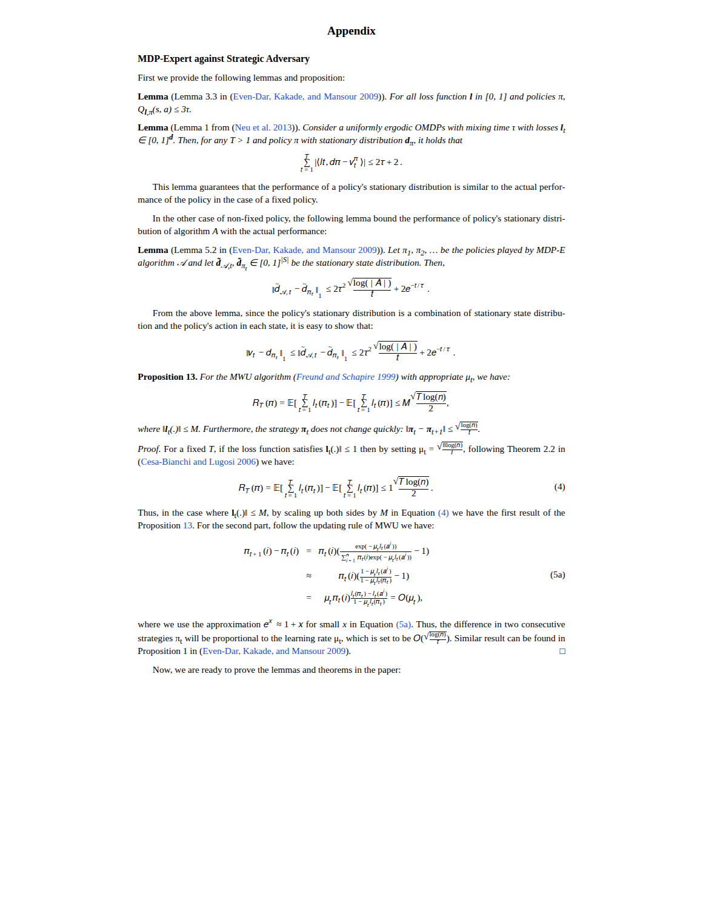Appendix
MDP-Expert against Strategic Adversary
First we provide the following lemmas and proposition:
Lemma (Lemma 3.3 in (Even-Dar, Kakade, and Mansour 2009)). For all loss function l in [0, 1] and policies π, Ql,π(s, a) ≤ 3τ.
Lemma (Lemma 1 from (Neu et al. 2013)). Consider a uniformly ergodic OMDPs with mixing time τ with losses lt ∈ [0, 1]d. Then, for any T > 1 and policy π with stationary distribution dπ, it holds that
∑ t=1 T | ⟨lt, dπ − vtπ ⟩ | ≤ 2τ+2.
This lemma guarantees that the performance of a policy's stationary distribution is similar to the actual performance of the policy in the case of a fixed policy.
In the other case of non-fixed policy, the following lemma bound the performance of policy's stationary distribution of algorithm A with the actual performance:
Lemma (Lemma 5.2 in (Even-Dar, Kakade, and Mansour 2009)). Let π1, π2, … be the policies played by MDP-E algorithm 𝒜 and let d̃𝒜,t, d̃πt ∈ [0, 1]|S| be the stationary state distribution. Then,
‖ d~𝒜,t − d~πt ‖ 1 ≤ 2τ2 log(|A|) t + 2e−t/τ .
From the above lemma, since the policy's stationary distribution is a combination of stationary state distribution and the policy's action in each state, it is easy to show that:
‖ vt − dπt ‖ 1 ≤ ‖ d~𝒜,t − d~πt ‖ 1 ≤ 2τ2 log(|A|) t + 2e−t/τ .
Proposition 13. For the MWU algorithm (Freund and Schapire 1999) with appropriate μt, we have:
RT(π) = 𝔼 [ ∑t=1T lt(πt) ] − 𝔼 [ ∑t=1T lt(π) ] ≤ M Tlog(n) 2 ,
where ‖lt(.)‖ ≤ M. Furthermore, the strategy πt does not change quickly: ‖πt − πt+1‖ ≤ log(n)t.
Proof. For a fixed T, if the loss function satisfies lt(.)‖ ≤ 1 then by setting μt = 8log(n)T, following Theorem 2.2 in (Cesa-Bianchi and Lugosi 2006) we have:
RT(π) = 𝔼 [ ∑t=1T lt(πt) ] − 𝔼 [ ∑t=1T lt(π) ] ≤ 1 Tlog(n) 2 .
(4)
Thus, in the case where lt(.)‖ ≤ M, by scaling up both sides by M in Equation (4) we have the first result of the Proposition 13. For the second part, follow the updating rule of MWU we have:
πt+1(i) − πt(i) = πt(i) ( exp(−μtlt(ai)) ∑i=1nπt(i)exp(−μtlt(ai)) −1 ) ≈ πt(i) ( 1−μtlt(ai) 1−μtlt(πt) −1 ) = μt πt(i) lt(πt)−lt(ai) 1−μtlt(πt) = O(μt),
(5a)
where we use the approximation ex≈1+x for small x in Equation (5a). Thus, the difference in two consecutive strategies πt will be proportional to the learning rate μt, which is set to be O(log(n)t). Similar result can be found in Proposition 1 in (Even-Dar, Kakade, and Mansour 2009). □
Now, we are ready to prove the lemmas and theorems in the paper: